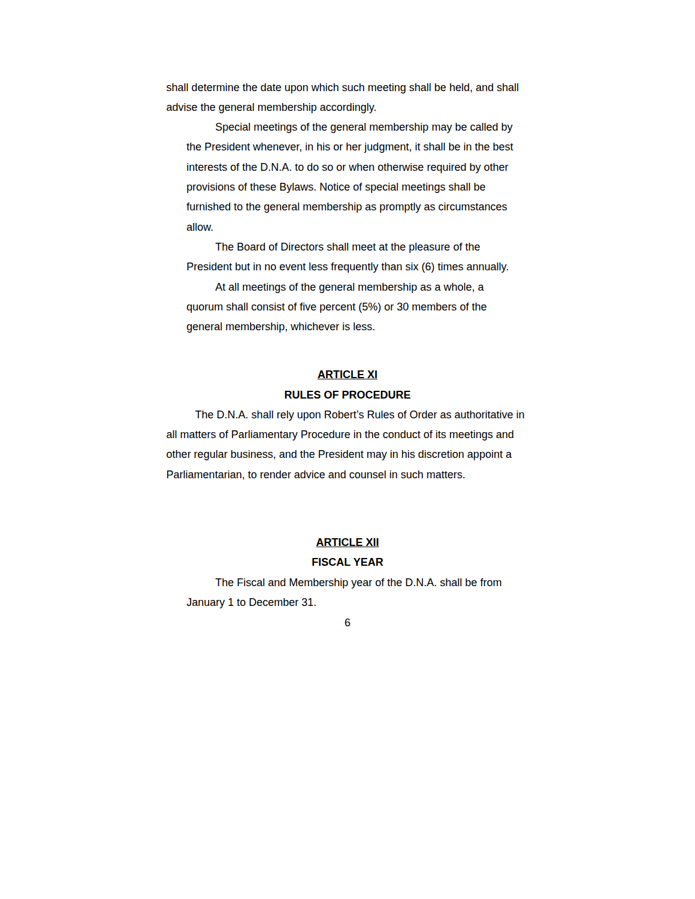shall determine the date upon which such meeting shall be held, and shall advise the general membership accordingly.
Special meetings of the general membership may be called by the President whenever, in his or her judgment, it shall be in the best interests of the D.N.A. to do so or when otherwise required by other provisions of these Bylaws. Notice of special meetings shall be furnished to the general membership as promptly as circumstances allow.
The Board of Directors shall meet at the pleasure of the President but in no event less frequently than six (6) times annually.
At all meetings of the general membership as a whole, a quorum shall consist of five percent (5%) or 30 members of the general membership, whichever is less.
ARTICLE XI
RULES OF PROCEDURE
The D.N.A. shall rely upon Robert’s Rules of Order as authoritative in all matters of Parliamentary Procedure in the conduct of its meetings and other regular business, and the President may in his discretion appoint a Parliamentarian, to render advice and counsel in such matters.
ARTICLE XII
FISCAL YEAR
The Fiscal and Membership year of the D.N.A. shall be from January 1 to December 31.
6